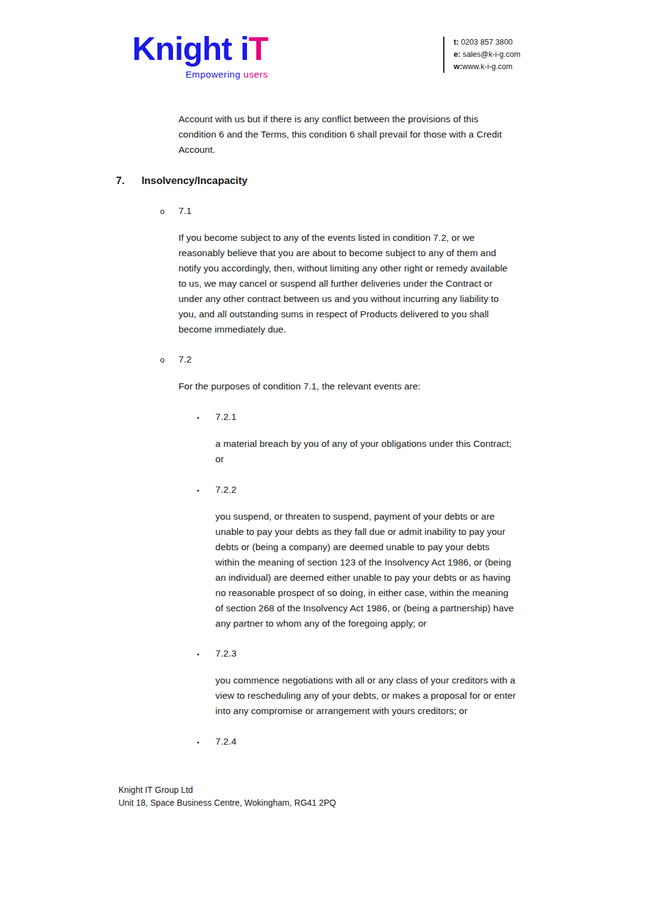Knight iT
Empowering users
t: 0203 857 3800
e: sales@k-i-g.com
w: www.k-i-g.com
Account with us but if there is any conflict between the provisions of this condition 6 and the Terms, this condition 6 shall prevail for those with a Credit Account.
7. Insolvency/Incapacity
o 7.1
If you become subject to any of the events listed in condition 7.2, or we reasonably believe that you are about to become subject to any of them and notify you accordingly, then, without limiting any other right or remedy available to us, we may cancel or suspend all further deliveries under the Contract or under any other contract between us and you without incurring any liability to you, and all outstanding sums in respect of Products delivered to you shall become immediately due.
o 7.2
For the purposes of condition 7.1, the relevant events are:
▪ 7.2.1
a material breach by you of any of your obligations under this Contract; or
▪ 7.2.2
you suspend, or threaten to suspend, payment of your debts or are unable to pay your debts as they fall due or admit inability to pay your debts or (being a company) are deemed unable to pay your debts within the meaning of section 123 of the Insolvency Act 1986, or (being an individual) are deemed either unable to pay your debts or as having no reasonable prospect of so doing, in either case, within the meaning of section 268 of the Insolvency Act 1986, or (being a partnership) have any partner to whom any of the foregoing apply; or
▪ 7.2.3
you commence negotiations with all or any class of your creditors with a view to rescheduling any of your debts, or makes a proposal for or enter into any compromise or arrangement with yours creditors; or
▪ 7.2.4
Knight IT Group Ltd
Unit 18, Space Business Centre, Wokingham, RG41 2PQ